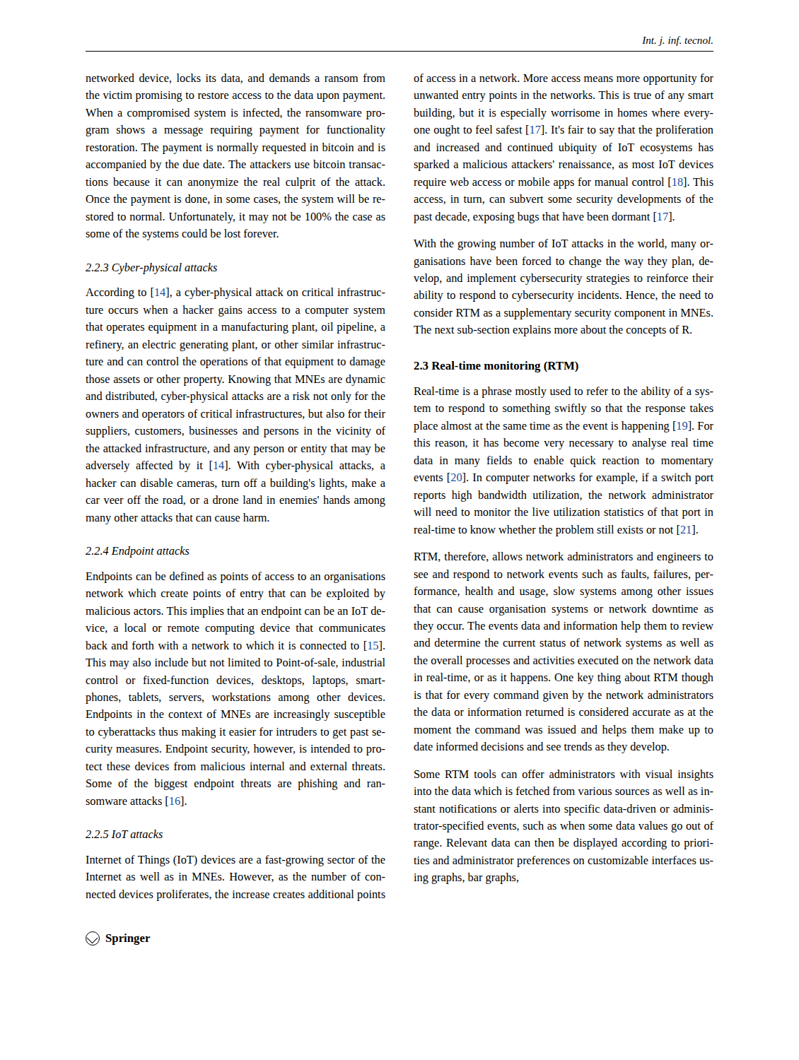Int. j. inf. tecnol.
networked device, locks its data, and demands a ransom from the victim promising to restore access to the data upon payment. When a compromised system is infected, the ransomware program shows a message requiring payment for functionality restoration. The payment is normally requested in bitcoin and is accompanied by the due date. The attackers use bitcoin transactions because it can anonymize the real culprit of the attack. Once the payment is done, in some cases, the system will be restored to normal. Unfortunately, it may not be 100% the case as some of the systems could be lost forever.
2.2.3 Cyber-physical attacks
According to [14], a cyber-physical attack on critical infrastructure occurs when a hacker gains access to a computer system that operates equipment in a manufacturing plant, oil pipeline, a refinery, an electric generating plant, or other similar infrastructure and can control the operations of that equipment to damage those assets or other property. Knowing that MNEs are dynamic and distributed, cyber-physical attacks are a risk not only for the owners and operators of critical infrastructures, but also for their suppliers, customers, businesses and persons in the vicinity of the attacked infrastructure, and any person or entity that may be adversely affected by it [14]. With cyber-physical attacks, a hacker can disable cameras, turn off a building's lights, make a car veer off the road, or a drone land in enemies' hands among many other attacks that can cause harm.
2.2.4 Endpoint attacks
Endpoints can be defined as points of access to an organisations network which create points of entry that can be exploited by malicious actors. This implies that an endpoint can be an IoT device, a local or remote computing device that communicates back and forth with a network to which it is connected to [15]. This may also include but not limited to Point-of-sale, industrial control or fixed-function devices, desktops, laptops, smartphones, tablets, servers, workstations among other devices. Endpoints in the context of MNEs are increasingly susceptible to cyberattacks thus making it easier for intruders to get past security measures. Endpoint security, however, is intended to protect these devices from malicious internal and external threats. Some of the biggest endpoint threats are phishing and ransomware attacks [16].
2.2.5 IoT attacks
Internet of Things (IoT) devices are a fast-growing sector of the Internet as well as in MNEs. However, as the number of connected devices proliferates, the increase creates additional points of access in a network. More access means more opportunity for unwanted entry points in the networks. This is true of any smart building, but it is especially worrisome in homes where everyone ought to feel safest [17]. It's fair to say that the proliferation and increased and continued ubiquity of IoT ecosystems has sparked a malicious attackers' renaissance, as most IoT devices require web access or mobile apps for manual control [18]. This access, in turn, can subvert some security developments of the past decade, exposing bugs that have been dormant [17].
With the growing number of IoT attacks in the world, many organisations have been forced to change the way they plan, develop, and implement cybersecurity strategies to reinforce their ability to respond to cybersecurity incidents. Hence, the need to consider RTM as a supplementary security component in MNEs. The next sub-section explains more about the concepts of R.
2.3 Real-time monitoring (RTM)
Real-time is a phrase mostly used to refer to the ability of a system to respond to something swiftly so that the response takes place almost at the same time as the event is happening [19]. For this reason, it has become very necessary to analyse real time data in many fields to enable quick reaction to momentary events [20]. In computer networks for example, if a switch port reports high bandwidth utilization, the network administrator will need to monitor the live utilization statistics of that port in real-time to know whether the problem still exists or not [21].
RTM, therefore, allows network administrators and engineers to see and respond to network events such as faults, failures, performance, health and usage, slow systems among other issues that can cause organisation systems or network downtime as they occur. The events data and information help them to review and determine the current status of network systems as well as the overall processes and activities executed on the network data in real-time, or as it happens. One key thing about RTM though is that for every command given by the network administrators the data or information returned is considered accurate as at the moment the command was issued and helps them make up to date informed decisions and see trends as they develop.
Some RTM tools can offer administrators with visual insights into the data which is fetched from various sources as well as instant notifications or alerts into specific data-driven or administrator-specified events, such as when some data values go out of range. Relevant data can then be displayed according to priorities and administrator preferences on customizable interfaces using graphs, bar graphs,
Springer